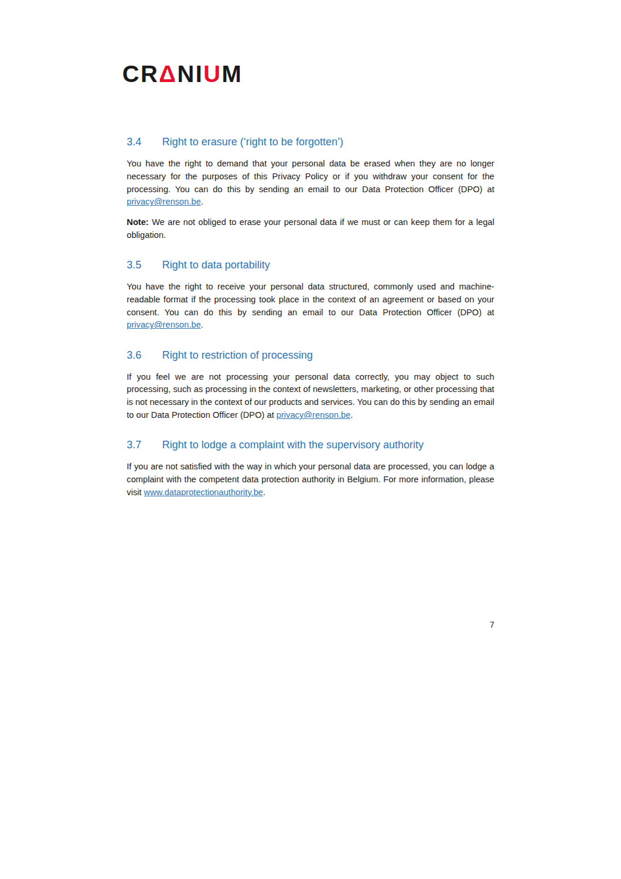CRΔNIUM
3.4 Right to erasure (‘right to be forgotten’)
You have the right to demand that your personal data be erased when they are no longer necessary for the purposes of this Privacy Policy or if you withdraw your consent for the processing. You can do this by sending an email to our Data Protection Officer (DPO) at privacy@renson.be.
Note: We are not obliged to erase your personal data if we must or can keep them for a legal obligation.
3.5 Right to data portability
You have the right to receive your personal data structured, commonly used and machine-readable format if the processing took place in the context of an agreement or based on your consent. You can do this by sending an email to our Data Protection Officer (DPO) at privacy@renson.be.
3.6 Right to restriction of processing
If you feel we are not processing your personal data correctly, you may object to such processing, such as processing in the context of newsletters, marketing, or other processing that is not necessary in the context of our products and services. You can do this by sending an email to our Data Protection Officer (DPO) at privacy@renson.be.
3.7 Right to lodge a complaint with the supervisory authority
If you are not satisfied with the way in which your personal data are processed, you can lodge a complaint with the competent data protection authority in Belgium. For more information, please visit www.dataprotectionauthority.be.
7